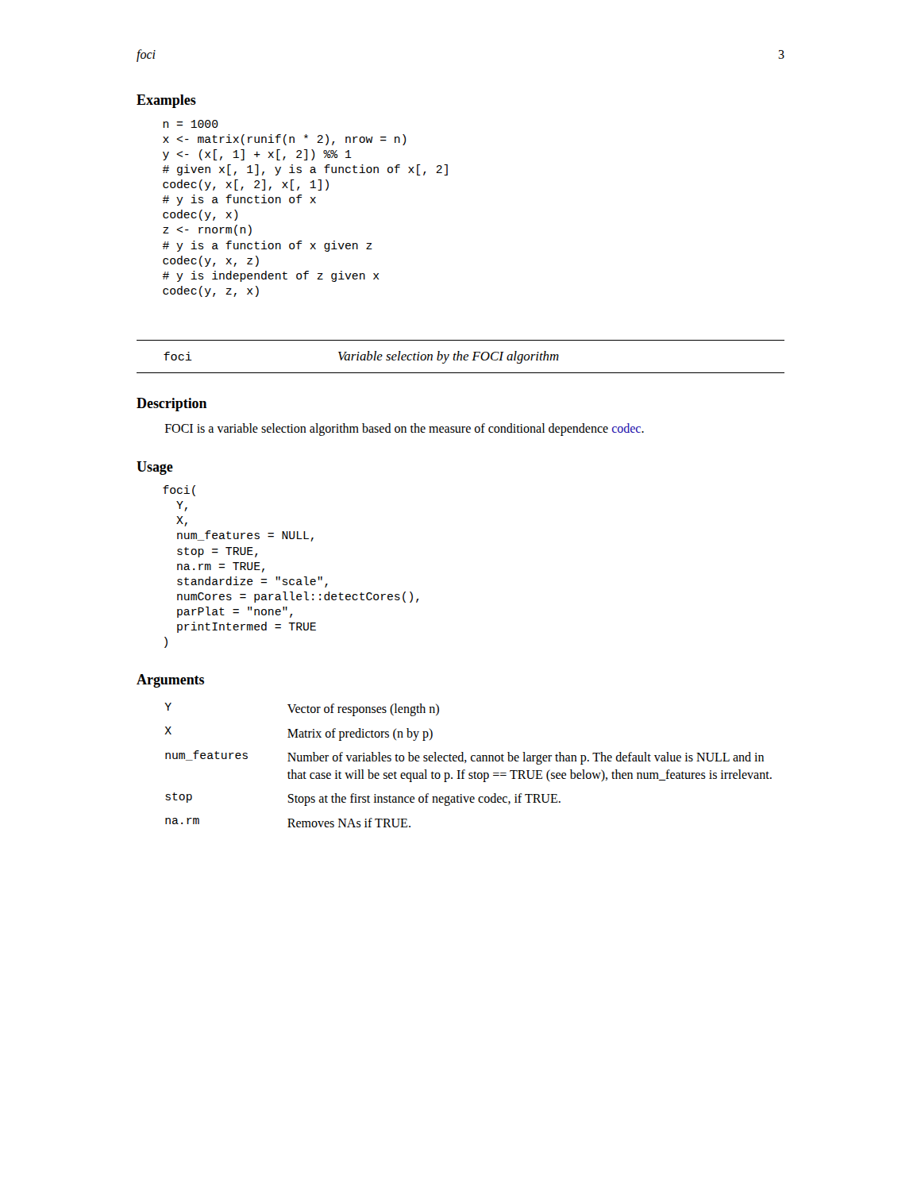foci 3
Examples
n = 1000
x <- matrix(runif(n * 2), nrow = n)
y <- (x[, 1] + x[, 2]) %% 1
# given x[, 1], y is a function of x[, 2]
codec(y, x[, 2], x[, 1])
# y is a function of x
codec(y, x)
z <- rnorm(n)
# y is a function of x given z
codec(y, x, z)
# y is independent of z given x
codec(y, z, x)
foci Variable selection by the FOCI algorithm
Description
FOCI is a variable selection algorithm based on the measure of conditional dependence codec.
Usage
foci(
  Y,
  X,
  num_features = NULL,
  stop = TRUE,
  na.rm = TRUE,
  standardize = "scale",
  numCores = parallel::detectCores(),
  parPlat = "none",
  printIntermed = TRUE
)
Arguments
| Y | Vector of responses (length n) |
| X | Matrix of predictors (n by p) |
| num_features | Number of variables to be selected, cannot be larger than p. The default value is NULL and in that case it will be set equal to p. If stop == TRUE (see below), then num_features is irrelevant. |
| stop | Stops at the first instance of negative codec, if TRUE. |
| na.rm | Removes NAs if TRUE. |